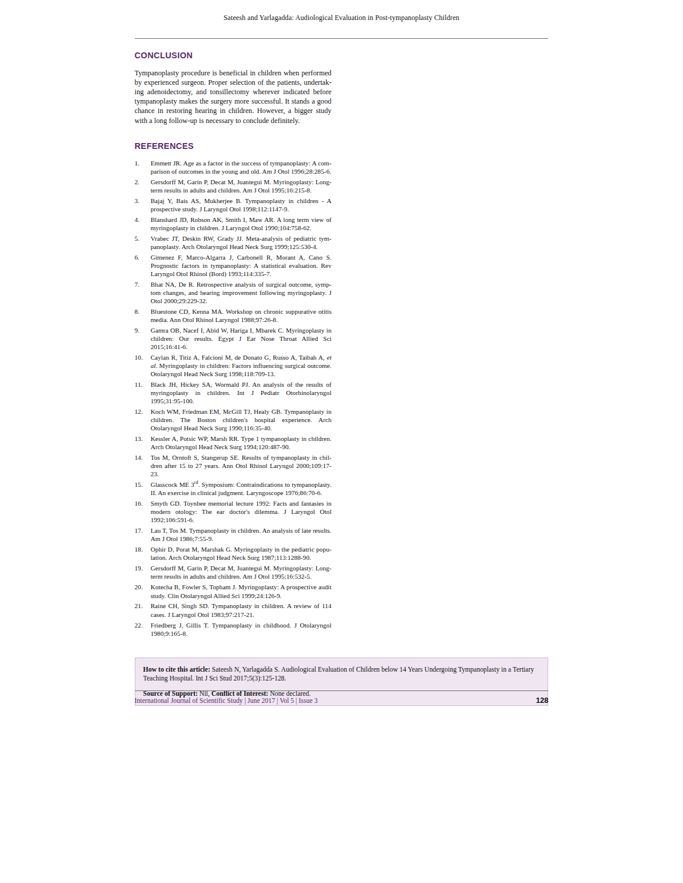Sateesh and Yarlagadda: Audiological Evaluation in Post-tympanoplasty Children
Conclusion
Tympanoplasty procedure is beneficial in children when performed by experienced surgeon. Proper selection of the patients, undertaking adenoidectomy, and tonsillectomy wherever indicated before tympanoplasty makes the surgery more successful. It stands a good chance in restoring hearing in children. However, a bigger study with a long follow-up is necessary to conclude definitely.
References
Emmett JR. Age as a factor in the success of tympanoplasty: A comparison of outcomes in the young and old. Am J Otol 1996;28:285-6.
Gersdorff M, Garin P, Decat M, Juantegui M. Myringoplasty: Long-term results in adults and children. Am J Otol 1995;16:215-8.
Bajaj Y, Bais AS, Mukherjee B. Tympanoplasty in children - A prospective study. J Laryngol Otol 1998;112:1147-9.
Blanshard JD, Robson AK, Smith I, Maw AR. A long term view of myringoplasty in children. J Laryngol Otol 1990;104:758-62.
Vrabec JT, Deskin RW, Grady JJ. Meta-analysis of pediatric tympanoplasty. Arch Otolaryngol Head Neck Surg 1999;125:530-4.
Gimenez F, Marco-Algarra J, Carbonell R, Morant A, Cano S. Prognostic factors in tympanoplasty: A statistical evaluation. Rev Laryngol Otol Rhinol (Bord) 1993;114:335-7.
Bhat NA, De R. Retrospective analysis of surgical outcome, symptom changes, and hearing improvement following myringoplasty. J Otol 2000;29:229-32.
Bluestone CD, Kenna MA. Workshop on chronic suppurative otitis media. Ann Otol Rhinol Laryngol 1988;97:26-8.
Gamra OB, Nacef I, Abid W, Hariga I, Mbarek C. Myringoplasty in children: Our results. Egypt J Ear Nose Throat Allied Sci 2015;16:41-6.
Caylan R, Titiz A, Falcioni M, de Donato G, Russo A, Taibah A, et al. Myringoplasty in children: Factors influencing surgical outcome. Otolaryngol Head Neck Surg 1998;118:709-13.
Black JH, Hickey SA, Wormald PJ. An analysis of the results of myringoplasty in children. Int J Pediatr Otorhinolaryngol 1995;31:95-100.
Koch WM, Friedman EM, McGill TJ, Healy GB. Tympanoplasty in children. The Boston children's hospital experience. Arch Otolaryngol Head Neck Surg 1990;116:35-40.
Kessler A, Potsic WP, Marsh RR. Type 1 tympanoplasty in children. Arch Otolaryngol Head Neck Surg 1994;120:487-90.
Tos M, Orntoft S, Stangerup SE. Results of tympanoplasty in children after 15 to 27 years. Ann Otol Rhinol Laryngol 2000;109:17-23.
Glasscock ME 3rd. Symposium: Contraindications to tympanoplasty. II. An exercise in clinical judgment. Laryngoscope 1976;86:70-6.
Smyth GD. Toynbee memorial lecture 1992: Facts and fantasies in modern otology: The ear doctor's dilemma. J Laryngol Otol 1992;106:591-6.
Lau T, Tos M. Tympanoplasty in children. An analysis of late results. Am J Otol 1986;7:55-9.
Ophir D, Porat M, Marshak G. Myringoplasty in the pediatric population. Arch Otolaryngol Head Neck Surg 1987;113:1288-90.
Gersdorff M, Garin P, Decat M, Juantegui M. Myringoplasty: Long-term results in adults and children. Am J Otol 1995;16:532-5.
Kotecha B, Fowler S, Topham J. Myringoplasty: A prospective audit study. Clin Otolaryngol Allied Sci 1999;24:126-9.
Raine CH, Singh SD. Tympanoplasty in children. A review of 114 cases. J Laryngol Otol 1983;97:217-21.
Friedberg J, Gillis T. Tympanoplasty in childhood. J Otolaryngol 1980;9:165-8.
How to cite this article: Sateesh N, Yarlagadda S. Audiological Evaluation of Children below 14 Years Undergoing Tympanoplasty in a Tertiary Teaching Hospital. Int J Sci Stud 2017;5(3):125-128.
Source of Support: Nil, Conflict of Interest: None declared.
International Journal of Scientific Study | June 2017 | Vol 5 | Issue 3
128